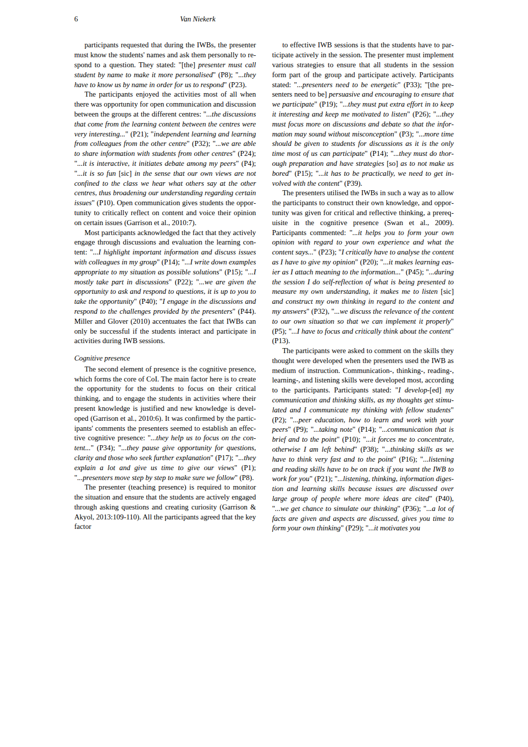6 Van Niekerk
participants requested that during the IWBs, the presenter must know the students' names and ask them personally to respond to a question. They stated: "[the] presenter must call student by name to make it more personalised" (P8); "...they have to know us by name in order for us to respond" (P23).
The participants enjoyed the activities most of all when there was opportunity for open communication and discussion between the groups at the different centres: "...the discussions that come from the learning content between the centres were very interesting..." (P21); "independent learning and learning from colleagues from the other centre" (P32); "...we are able to share information with students from other centres" (P24); "...it is interactive, it initiates debate among my peers" (P4); "...it is so fun [sic] in the sense that our own views are not confined to the class we hear what others say at the other centres, thus broadening our understanding regarding certain issues" (P10). Open communication gives students the opportunity to critically reflect on content and voice their opinion on certain issues (Garrison et al., 2010:7).
Most participants acknowledged the fact that they actively engage through discussions and evaluation the learning content: "...I highlight important information and discuss issues with colleagues in my group" (P14); "...I write down examples appropriate to my situation as possible solutions" (P15); "...I mostly take part in discussions" (P22); "...we are given the opportunity to ask and respond to questions, it is up to you to take the opportunity" (P40); "I engage in the discussions and respond to the challenges provided by the presenters" (P44). Miller and Glover (2010) accentuates the fact that IWBs can only be successful if the students interact and participate in activities during IWB sessions.
Cognitive presence
The second element of presence is the cognitive presence, which forms the core of CoI. The main factor here is to create the opportunity for the students to focus on their critical thinking, and to engage the students in activities where their present knowledge is justified and new knowledge is developed (Garrison et al., 2010:6). It was confirmed by the participants' comments the presenters seemed to establish an effective cognitive presence: "...they help us to focus on the content..." (P34); "...they pause give opportunity for questions, clarity and those who seek further explanation" (P17); "...they explain a lot and give us time to give our views" (P1); "...presenters move step by step to make sure we follow" (P8).
The presenter (teaching presence) is required to monitor the situation and ensure that the students are actively engaged through asking questions and creating curiosity (Garrison & Akyol, 2013:109-110). All the participants agreed that the key factor
to effective IWB sessions is that the students have to participate actively in the session. The presenter must implement various strategies to ensure that all students in the session form part of the group and participate actively. Participants stated: "...presenters need to be energetic" (P33); "[the presenters need to be] persuasive and encouraging to ensure that we participate" (P19); "...they must put extra effort in to keep it interesting and keep me motivated to listen" (P26); "...they must focus more on discussions and debate so that the information may sound without misconception" (P3); "...more time should be given to students for discussions as it is the only time most of us can participate" (P14); "...they must do thorough preparation and have strategies [so] as to not make us bored" (P15); "...it has to be practically, we need to get involved with the content" (P39).
The presenters utilised the IWBs in such a way as to allow the participants to construct their own knowledge, and opportunity was given for critical and reflective thinking, a prerequisite in the cognitive presence (Swan et al., 2009). Participants commented: "...it helps you to form your own opinion with regard to your own experience and what the content says..." (P23); "I critically have to analyse the content as I have to give my opinion" (P20); "...it makes learning easier as I attach meaning to the information..." (P45); "...during the session I do self-reflection of what is being presented to measure my own understanding, it makes me to listen [sic] and construct my own thinking in regard to the content and my answers" (P32), "...we discuss the relevance of the content to our own situation so that we can implement it properly" (P5); "...I have to focus and critically think about the content" (P13).
The participants were asked to comment on the skills they thought were developed when the presenters used the IWB as medium of instruction. Communication-, thinking-, reading-, learning-, and listening skills were developed most, according to the participants. Participants stated: "I develop-[ed] my communication and thinking skills, as my thoughts get stimulated and I communicate my thinking with fellow students" (P2); "...peer education, how to learn and work with your peers" (P9); "...taking note" (P14); "...communication that is brief and to the point" (P10); "...it forces me to concentrate, otherwise I am left behind" (P38); "...thinking skills as we have to think very fast and to the point" (P16); "...listening and reading skills have to be on track if you want the IWB to work for you" (P21); "...listening, thinking, information digestion and learning skills because issues are discussed over large group of people where more ideas are cited" (P40), "...we get chance to simulate our thinking" (P36); "...a lot of facts are given and aspects are discussed, gives you time to form your own thinking" (P29); "...it motivates you